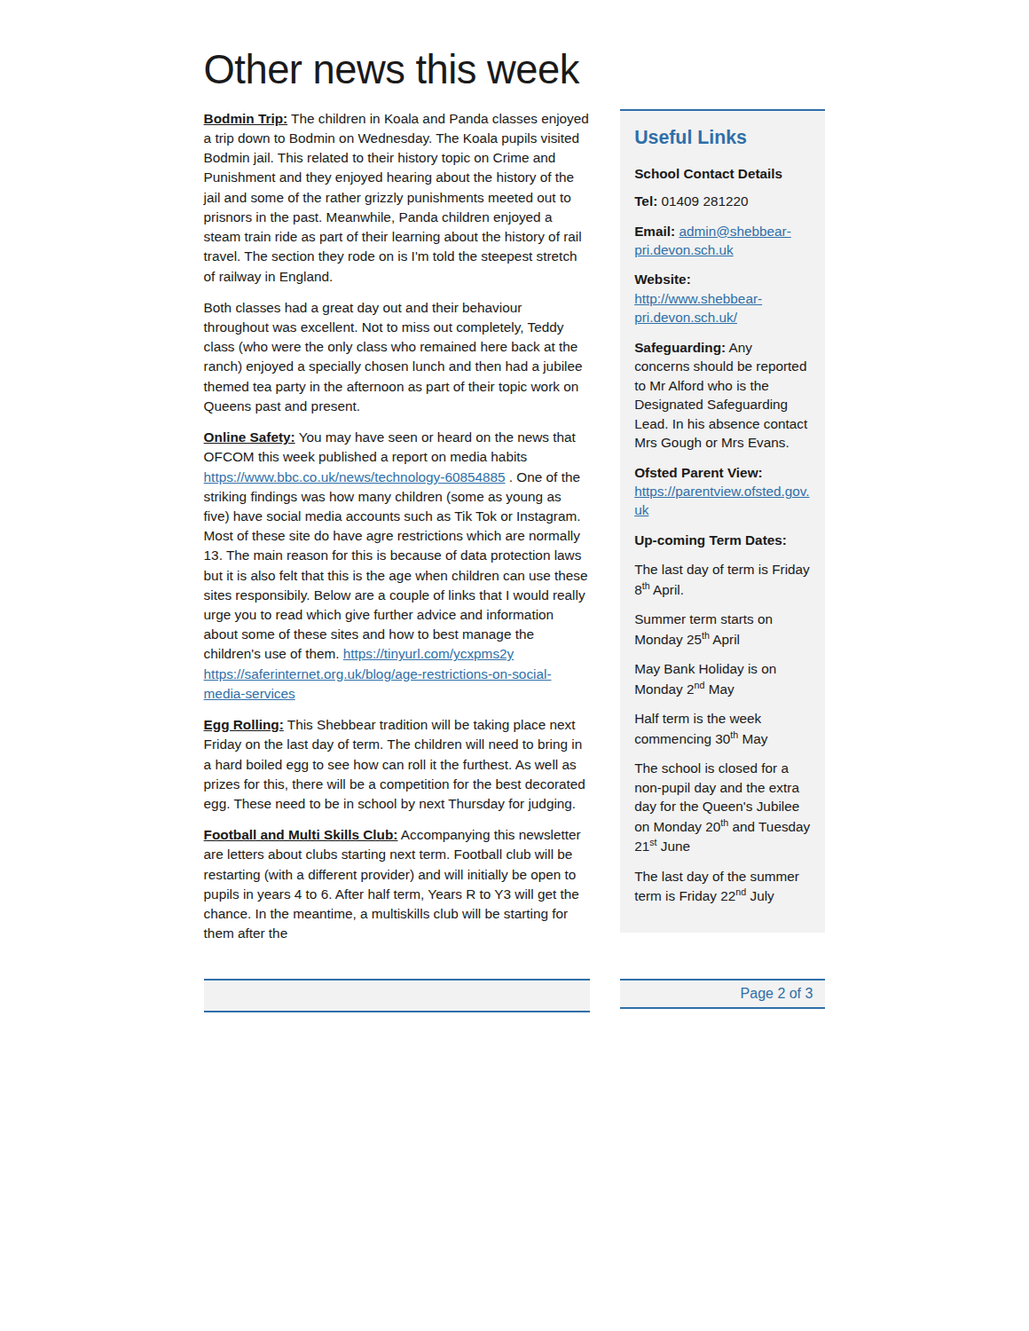Other news this week
Bodmin Trip: The children in Koala and Panda classes enjoyed a trip down to Bodmin on Wednesday. The Koala pupils visited Bodmin jail. This related to their history topic on Crime and Punishment and they enjoyed hearing about the history of the jail and some of the rather grizzly punishments meeted out to prisnors in the past. Meanwhile, Panda children enjoyed a steam train ride as part of their learning about the history of rail travel. The section they rode on is I'm told the steepest stretch of railway in England.
Both classes had a great day out and their behaviour throughout was excellent. Not to miss out completely, Teddy class (who were the only class who remained here back at the ranch) enjoyed a specially chosen lunch and then had a jubilee themed tea party in the afternoon as part of their topic work on Queens past and present.
Online Safety: You may have seen or heard on the news that OFCOM this week published a report on media habits https://www.bbc.co.uk/news/technology-60854885 . One of the striking findings was how many children (some as young as five) have social media accounts such as Tik Tok or Instagram. Most of these site do have agre restrictions which are normally 13. The main reason for this is because of data protection laws but it is also felt that this is the age when children can use these sites responsibily. Below are a couple of links that I would really urge you to read which give further advice and information about some of these sites and how to best manage the children's use of them. https://tinyurl.com/ycxpms2y https://saferinternet.org.uk/blog/age-restrictions-on-social-media-services
Egg Rolling: This Shebbear tradition will be taking place next Friday on the last day of term. The children will need to bring in a hard boiled egg to see how can roll it the furthest. As well as prizes for this, there will be a competition for the best decorated egg. These need to be in school by next Thursday for judging.
Football and Multi Skills Club: Accompanying this newsletter are letters about clubs starting next term. Football club will be restarting (with a different provider) and will initially be open to pupils in years 4 to 6. After half term, Years R to Y3 will get the chance. In the meantime, a multiskills club will be starting for them after the
Useful Links
School Contact Details
Tel: 01409 281220
Email: admin@shebbear-pri.devon.sch.uk
Website:
http://www.shebbear-pri.devon.sch.uk/
Safeguarding: Any concerns should be reported to Mr Alford who is the Designated Safeguarding Lead. In his absence contact Mrs Gough or Mrs Evans.
Ofsted Parent View:
https://parentview.ofsted.gov.uk
Up-coming Term Dates:
The last day of term is Friday 8th April.
Summer term starts on Monday 25th April
May Bank Holiday is on Monday 2nd May
Half term is the week commencing 30th May
The school is closed for a non-pupil day and the extra day for the Queen's Jubilee on Monday 20th and Tuesday 21st June
The last day of the summer term is Friday 22nd July
Page 2 of 3